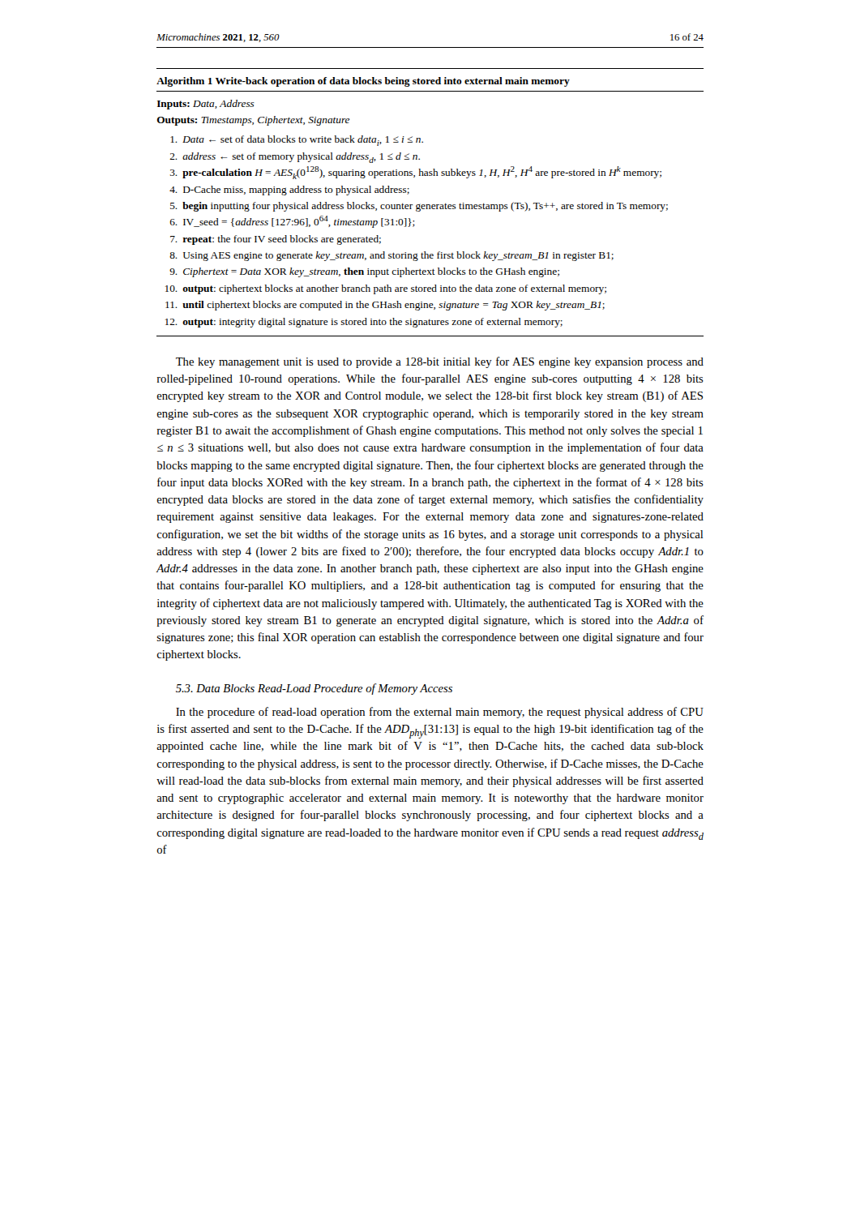Micromachines 2021, 12, 560 16 of 24
Algorithm 1 Write-back operation of data blocks being stored into external main memory
Inputs: Data, Address
Outputs: Timestamps, Ciphertext, Signature
Data ← set of data blocks to write back datai, 1 ≤ i ≤ n.
address ← set of memory physical addressd, 1 ≤ d ≤ n.
pre-calculation H = AESk(0128), squaring operations, hash subkeys 1, H, H2, H4 are pre-stored in Hk memory;
D-Cache miss, mapping address to physical address;
begin inputting four physical address blocks, counter generates timestamps (Ts), Ts++, are stored in Ts memory;
IV_seed = {address [127:96], 064, timestamp [31:0]};
repeat: the four IV seed blocks are generated;
Using AES engine to generate key_stream, and storing the first block key_stream_B1 in register B1;
Ciphertext = Data XOR key_stream, then input ciphertext blocks to the GHash engine;
output: ciphertext blocks at another branch path are stored into the data zone of external memory;
until ciphertext blocks are computed in the GHash engine, signature = Tag XOR key_stream_B1;
output: integrity digital signature is stored into the signatures zone of external memory;
The key management unit is used to provide a 128-bit initial key for AES engine key expansion process and rolled-pipelined 10-round operations. While the four-parallel AES engine sub-cores outputting 4 × 128 bits encrypted key stream to the XOR and Control module, we select the 128-bit first block key stream (B1) of AES engine sub-cores as the subsequent XOR cryptographic operand, which is temporarily stored in the key stream register B1 to await the accomplishment of Ghash engine computations. This method not only solves the special 1 ≤ n ≤ 3 situations well, but also does not cause extra hardware consumption in the implementation of four data blocks mapping to the same encrypted digital signature. Then, the four ciphertext blocks are generated through the four input data blocks XORed with the key stream. In a branch path, the ciphertext in the format of 4 × 128 bits encrypted data blocks are stored in the data zone of target external memory, which satisfies the confidentiality requirement against sensitive data leakages. For the external memory data zone and signatures-zone-related configuration, we set the bit widths of the storage units as 16 bytes, and a storage unit corresponds to a physical address with step 4 (lower 2 bits are fixed to 2′00); therefore, the four encrypted data blocks occupy Addr.1 to Addr.4 addresses in the data zone. In another branch path, these ciphertext are also input into the GHash engine that contains four-parallel KO multipliers, and a 128-bit authentication tag is computed for ensuring that the integrity of ciphertext data are not maliciously tampered with. Ultimately, the authenticated Tag is XORed with the previously stored key stream B1 to generate an encrypted digital signature, which is stored into the Addr.a of signatures zone; this final XOR operation can establish the correspondence between one digital signature and four ciphertext blocks.
5.3. Data Blocks Read-Load Procedure of Memory Access
In the procedure of read-load operation from the external main memory, the request physical address of CPU is first asserted and sent to the D-Cache. If the ADDphy[31:13] is equal to the high 19-bit identification tag of the appointed cache line, while the line mark bit of V is “1”, then D-Cache hits, the cached data sub-block corresponding to the physical address, is sent to the processor directly. Otherwise, if D-Cache misses, the D-Cache will read-load the data sub-blocks from external main memory, and their physical addresses will be first asserted and sent to cryptographic accelerator and external main memory. It is noteworthy that the hardware monitor architecture is designed for four-parallel blocks synchronously processing, and four ciphertext blocks and a corresponding digital signature are read-loaded to the hardware monitor even if CPU sends a read request addressd of